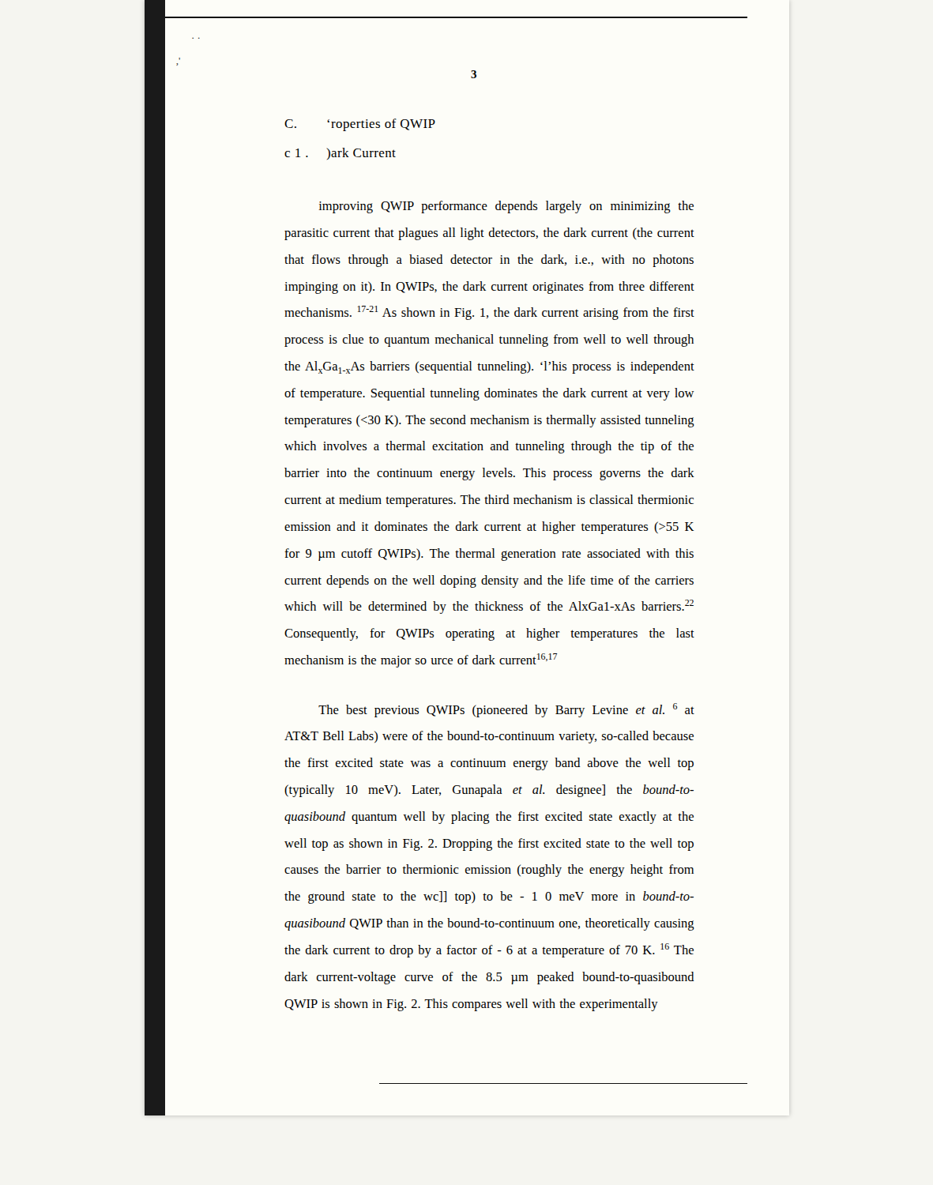· · ,'
3
C.‘roperties of QWIP
c 1 .)ark Current
improving QWIP performance depends largely on minimizing the parasitic current that plagues all light detectors, the dark current (the current that flows through a biased detector in the dark, i.e., with no photons impinging on it). In QWIPs, the dark current originates from three different mechanisms. 17-21 As shown in Fig. 1, the dark current arising from the first process is clue to quantum mechanical tunneling from well to well through the AlxGa1-xAs barriers (sequential tunneling). ‘l’his process is independent of temperature. Sequential tunneling dominates the dark current at very low temperatures (<30 K). The second mechanism is thermally assisted tunneling which involves a thermal excitation and tunneling through the tip of the barrier into the continuum energy levels. This process governs the dark current at medium temperatures. The third mechanism is classical thermionic emission and it dominates the dark current at higher temperatures (>55 K for 9 µm cutoff QWIPs). The thermal generation rate associated with this current depends on the well doping density and the life time of the carriers which will be determined by the thickness of the AlxGa1-xAs barriers.22 Consequently, for QWIPs operating at higher temperatures the last mechanism is the major so urce of dark current16,17
The best previous QWIPs (pioneered by Barry Levine et al. 6 at AT&T Bell Labs) were of the bound-to-continuum variety, so-called because the first excited state was a continuum energy band above the well top (typically 10 meV). Later, Gunapala et al. designee] the bound-to-quasibound quantum well by placing the first excited state exactly at the well top as shown in Fig. 2. Dropping the first excited state to the well top causes the barrier to thermionic emission (roughly the energy height from the ground state to the wc]] top) to be - 1 0 meV more in bound-to-quasibound QWIP than in the bound-to-continuum one, theoretically causing the dark current to drop by a factor of - 6 at a temperature of 70 K. 16 The dark current-voltage curve of the 8.5 µm peaked bound-to-quasibound QWIP is shown in Fig. 2. This compares well with the experimentally